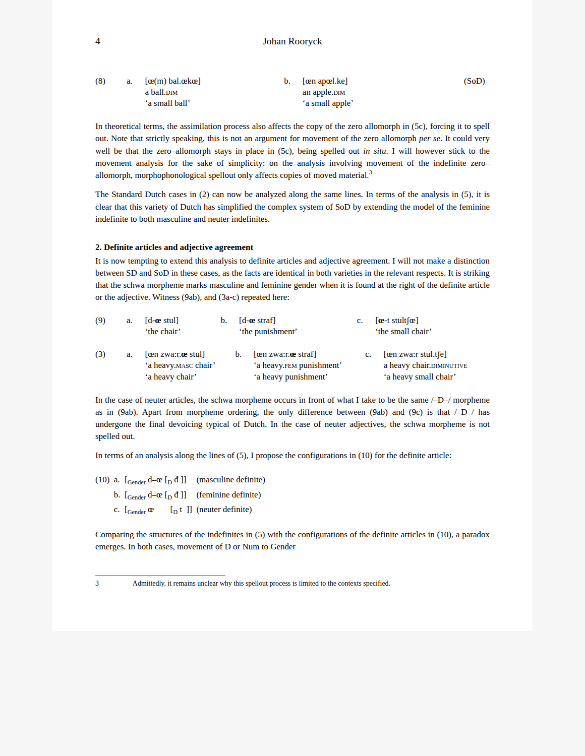4
Johan Rooryck
| (8) | a. | [œ(m) bal.œkœ] a ball. dim ‘a small ball’ | b. | [œn apœl.ke] an apple. dim ‘a small apple’ | (SoD) |
In theoretical terms, the assimilation process also affects the copy of the zero allomorph in (5c), forcing it to spell out. Note that strictly speaking, this is not an argument for movement of the zero allomorph per se. It could very well be that the zero–allomorph stays in place in (5c), being spelled out in situ. I will however stick to the movement analysis for the sake of simplicity: on the analysis involving movement of the indefinite zero–allomorph, morphophonological spellout only affects copies of moved material.3
The Standard Dutch cases in (2) can now be analyzed along the same lines. In terms of the analysis in (5), it is clear that this variety of Dutch has simplified the complex system of SoD by extending the model of the feminine indefinite to both masculine and neuter indefinites.
2. Definite articles and adjective agreement
It is now tempting to extend this analysis to definite articles and adjective agreement. I will not make a distinction between SD and SoD in these cases, as the facts are identical in both varieties in the relevant respects. It is striking that the schwa morpheme marks masculine and feminine gender when it is found at the right of the definite article or the adjective. Witness (9ab), and (3a-c) repeated here:
| (9) | a. | [d- œ stul] ‘the chair’ | b. | [d- œ straf] ‘the punishment’ | c. | [ œ -t stultʃœ] ‘the small chair’ |
| (3) | a. | [œn zwa:r. œ stul] ‘a heavy. masc chair’ ‘a heavy chair’ | b. | [œn zwa:r. œ straf] ‘a heavy. fem punishment’ ‘a heavy punishment’ | c. | [œn zwa:r stul.tʃe] a heavy chair. diminutive ‘a heavy small chair’ |
In the case of neuter articles, the schwa morpheme occurs in front of what I take to be the same /–D–/ morpheme as in (9ab). Apart from morpheme ordering, the only difference between (9ab) and (9c) is that /–D–/ has undergone the final devoicing typical of Dutch. In the case of neuter adjectives, the schwa morpheme is not spelled out.
In terms of an analysis along the lines of (5), I propose the configurations in (10) for the definite article:
| (10) | a. | [ Gender d–œ [ D đ ]] | (masculine definite) |
| | b. | [ Gender d–œ [ D đ ]] | (feminine definite) |
| | c. | [ Gender œ [ D t ]] | (neuter definite) |
Comparing the structures of the indefinites in (5) with the configurations of the definite articles in (10), a paradox emerges. In both cases, movement of D or Num to Gender
3
Admittedly, it remains unclear why this spellout process is limited to the contexts specified.